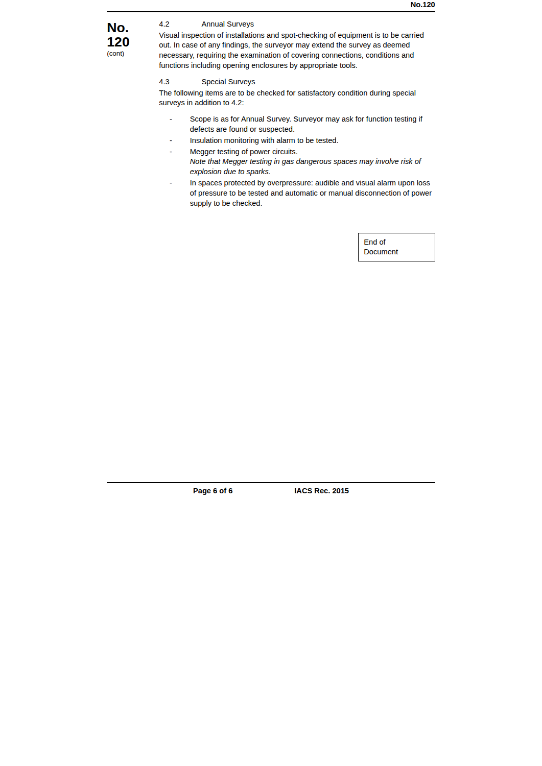No.120
No.
120
(cont)
4.2 Annual Surveys
Visual inspection of installations and spot-checking of equipment is to be carried out. In case of any findings, the surveyor may extend the survey as deemed necessary, requiring the examination of covering connections, conditions and functions including opening enclosures by appropriate tools.
4.3 Special Surveys
The following items are to be checked for satisfactory condition during special surveys in addition to 4.2:
Scope is as for Annual Survey. Surveyor may ask for function testing if defects are found or suspected.
Insulation monitoring with alarm to be tested.
Megger testing of power circuits.
Note that Megger testing in gas dangerous spaces may involve risk of explosion due to sparks.
In spaces protected by overpressure: audible and visual alarm upon loss of pressure to be tested and automatic or manual disconnection of power supply to be checked.
End of
Document
Page 6 of 6 IACS Rec. 2015